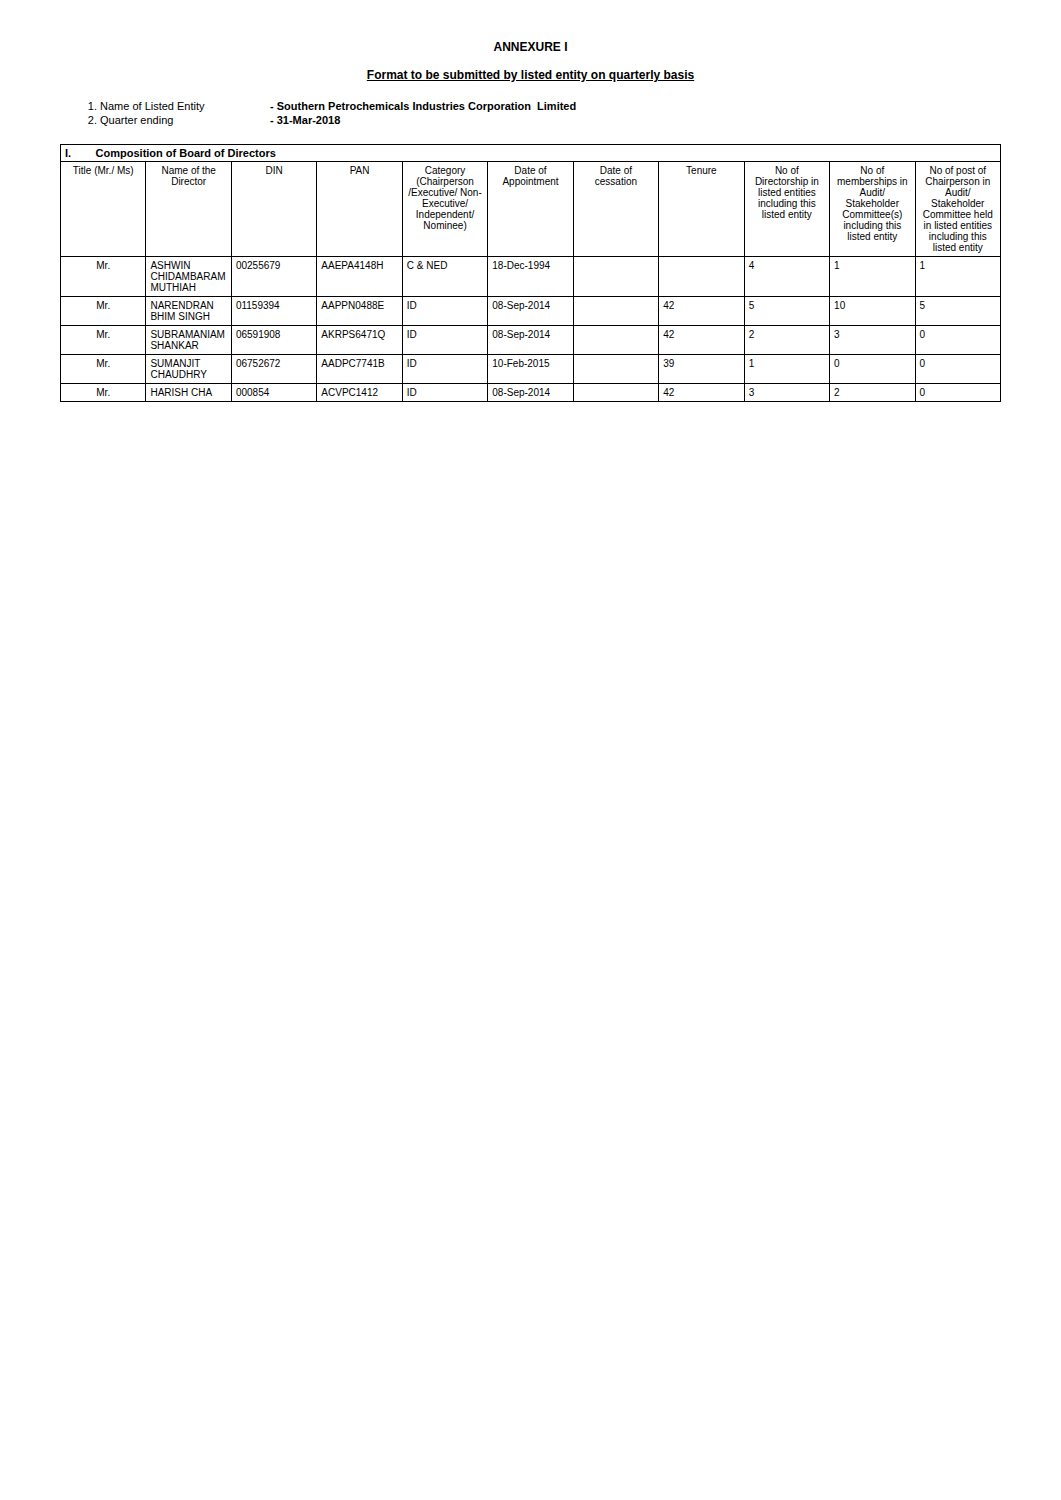ANNEXURE I
Format to be submitted by listed entity on quarterly basis
Name of Listed Entity- Southern Petrochemicals Industries Corporation Limited
Quarter ending- 31-Mar-2018
| I. Composition of Board of Directors |
| Title (Mr./ Ms) | Name of the Director | DIN | PAN | Category (Chairperson /Executive/ Non-Executive/ Independent/ Nominee) | Date of Appointment | Date of cessation | Tenure | No of Directorship in listed entities including this listed entity | No of memberships in Audit/ Stakeholder Committee(s) including this listed entity | No of post of Chairperson in Audit/ Stakeholder Committee held in listed entities including this listed entity |
| Mr. | ASHWIN CHIDAMBARAM MUTHIAH | 00255679 | AAEPA4148H | C & NED | 18-Dec-1994 | | | 4 | 1 | 1 |
| Mr. | NARENDRAN BHIM SINGH | 01159394 | AAPPN0488E | ID | 08-Sep-2014 | | 42 | 5 | 10 | 5 |
| Mr. | SUBRAMANIAM SHANKAR | 06591908 | AKRPS6471Q | ID | 08-Sep-2014 | | 42 | 2 | 3 | 0 |
| Mr. | SUMANJIT CHAUDHRY | 06752672 | AADPC7741B | ID | 10-Feb-2015 | | 39 | 1 | 0 | 0 |
| Mr. | HARISH CHA | 000854 | ACVPC1412 | ID | 08-Sep-2014 | | 42 | 3 | 2 | 0 |